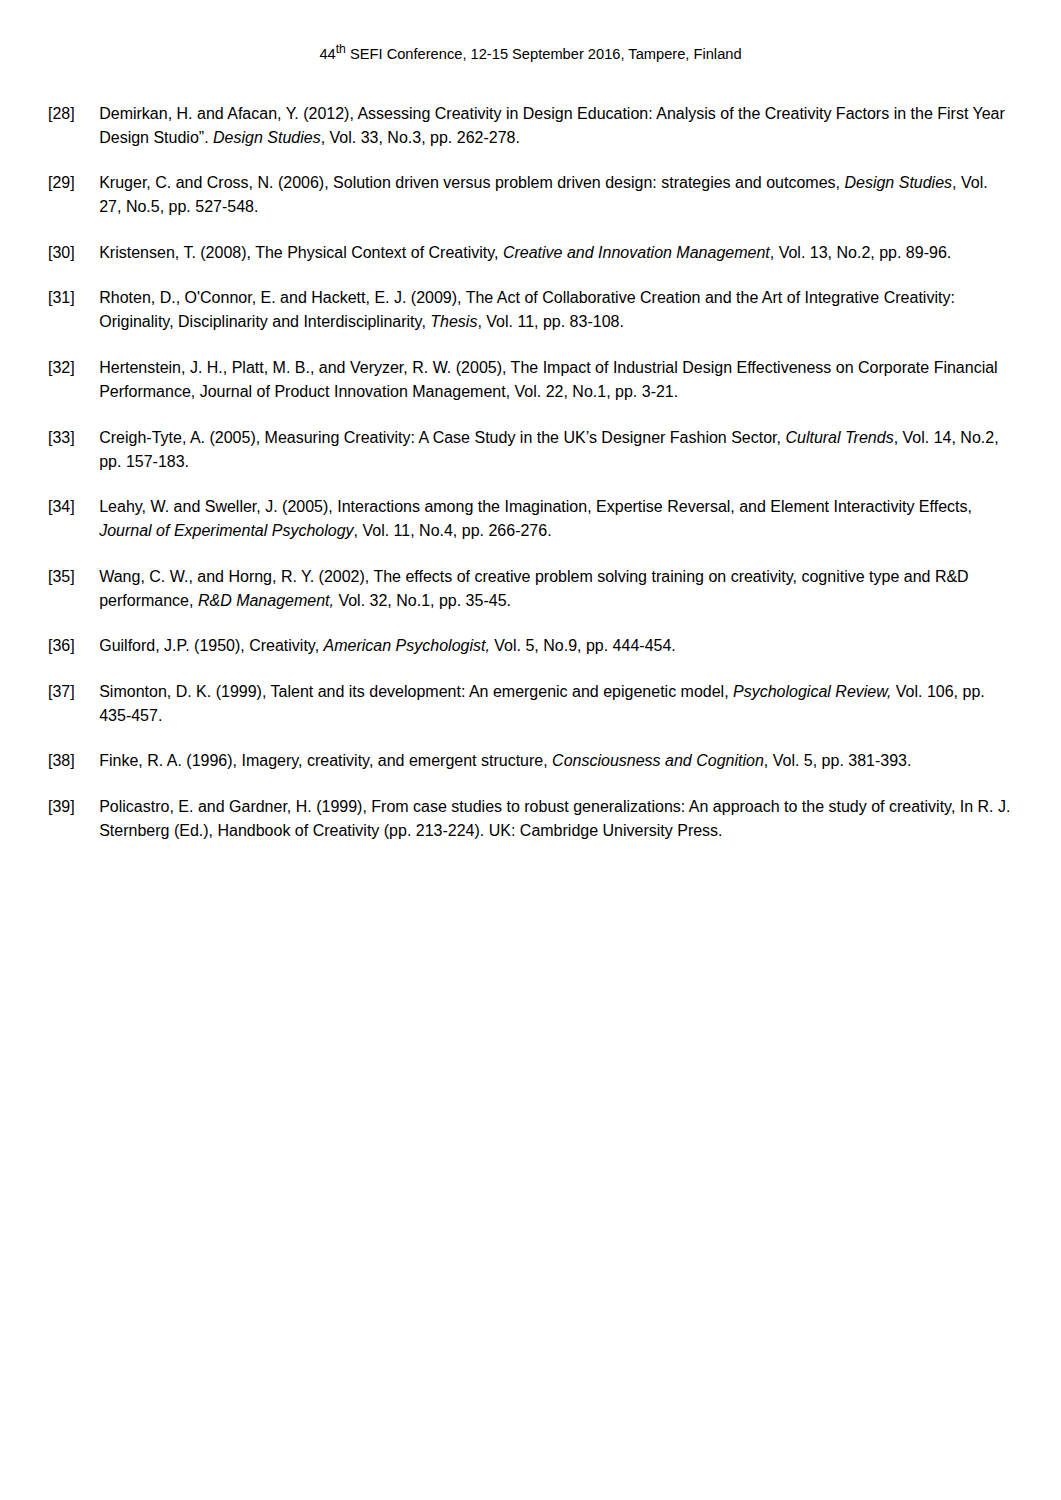44th SEFI Conference, 12-15 September 2016, Tampere, Finland
[28] Demirkan, H. and Afacan, Y. (2012), Assessing Creativity in Design Education: Analysis of the Creativity Factors in the First Year Design Studio”. Design Studies, Vol. 33, No.3, pp. 262-278.
[29] Kruger, C. and Cross, N. (2006), Solution driven versus problem driven design: strategies and outcomes, Design Studies, Vol. 27, No.5, pp. 527-548.
[30] Kristensen, T. (2008), The Physical Context of Creativity, Creative and Innovation Management, Vol. 13, No.2, pp. 89-96.
[31] Rhoten, D., O'Connor, E. and Hackett, E. J. (2009), The Act of Collaborative Creation and the Art of Integrative Creativity: Originality, Disciplinarity and Interdisciplinarity, Thesis, Vol. 11, pp. 83-108.
[32] Hertenstein, J. H., Platt, M. B., and Veryzer, R. W. (2005), The Impact of Industrial Design Effectiveness on Corporate Financial Performance, Journal of Product Innovation Management, Vol. 22, No.1, pp. 3-21.
[33] Creigh-Tyte, A. (2005), Measuring Creativity: A Case Study in the UK’s Designer Fashion Sector, Cultural Trends, Vol. 14, No.2, pp. 157-183.
[34] Leahy, W. and Sweller, J. (2005), Interactions among the Imagination, Expertise Reversal, and Element Interactivity Effects, Journal of Experimental Psychology, Vol. 11, No.4, pp. 266-276.
[35] Wang, C. W., and Horng, R. Y. (2002), The effects of creative problem solving training on creativity, cognitive type and R&D performance, R&D Management, Vol. 32, No.1, pp. 35-45.
[36] Guilford, J.P. (1950), Creativity, American Psychologist, Vol. 5, No.9, pp. 444-454.
[37] Simonton, D. K. (1999), Talent and its development: An emergenic and epigenetic model, Psychological Review, Vol. 106, pp. 435-457.
[38] Finke, R. A. (1996), Imagery, creativity, and emergent structure, Consciousness and Cognition, Vol. 5, pp. 381-393.
[39] Policastro, E. and Gardner, H. (1999), From case studies to robust generalizations: An approach to the study of creativity, In R. J. Sternberg (Ed.), Handbook of Creativity (pp. 213-224). UK: Cambridge University Press.